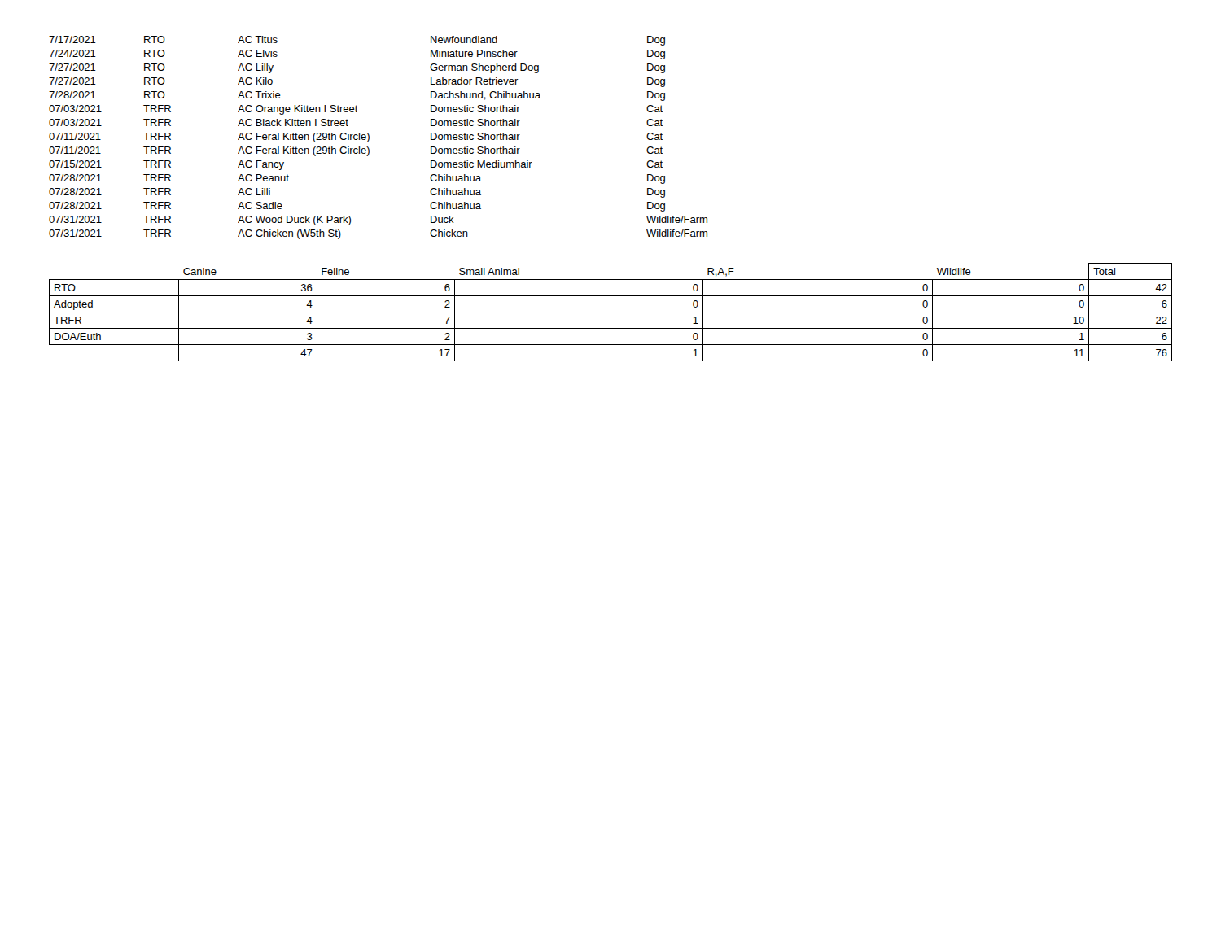| 7/17/2021 | RTO | AC Titus | Newfoundland | Dog |
| 7/24/2021 | RTO | AC Elvis | Miniature Pinscher | Dog |
| 7/27/2021 | RTO | AC Lilly | German Shepherd Dog | Dog |
| 7/27/2021 | RTO | AC Kilo | Labrador Retriever | Dog |
| 7/28/2021 | RTO | AC Trixie | Dachshund, Chihuahua | Dog |
| 07/03/2021 | TRFR | AC Orange Kitten I Street | Domestic Shorthair | Cat |
| 07/03/2021 | TRFR | AC Black Kitten I Street | Domestic Shorthair | Cat |
| 07/11/2021 | TRFR | AC Feral Kitten (29th Circle) | Domestic Shorthair | Cat |
| 07/11/2021 | TRFR | AC Feral Kitten (29th Circle) | Domestic Shorthair | Cat |
| 07/15/2021 | TRFR | AC Fancy | Domestic Mediumhair | Cat |
| 07/28/2021 | TRFR | AC Peanut | Chihuahua | Dog |
| 07/28/2021 | TRFR | AC Lilli | Chihuahua | Dog |
| 07/28/2021 | TRFR | AC Sadie | Chihuahua | Dog |
| 07/31/2021 | TRFR | AC Wood Duck (K Park) | Duck | Wildlife/Farm |
| 07/31/2021 | TRFR | AC Chicken (W5th St) | Chicken | Wildlife/Farm |
| | Canine | Feline | Small Animal | R,A,F | Wildlife | Total |
| --- | --- | --- | --- | --- | --- | --- |
| RTO | 36 | 6 | 0 | 0 | 0 | 42 |
| Adopted | 4 | 2 | 0 | 0 | 0 | 6 |
| TRFR | 4 | 7 | 1 | 0 | 10 | 22 |
| DOA/Euth | 3 | 2 | 0 | 0 | 1 | 6 |
| | 47 | 17 | 1 | 0 | 11 | 76 |